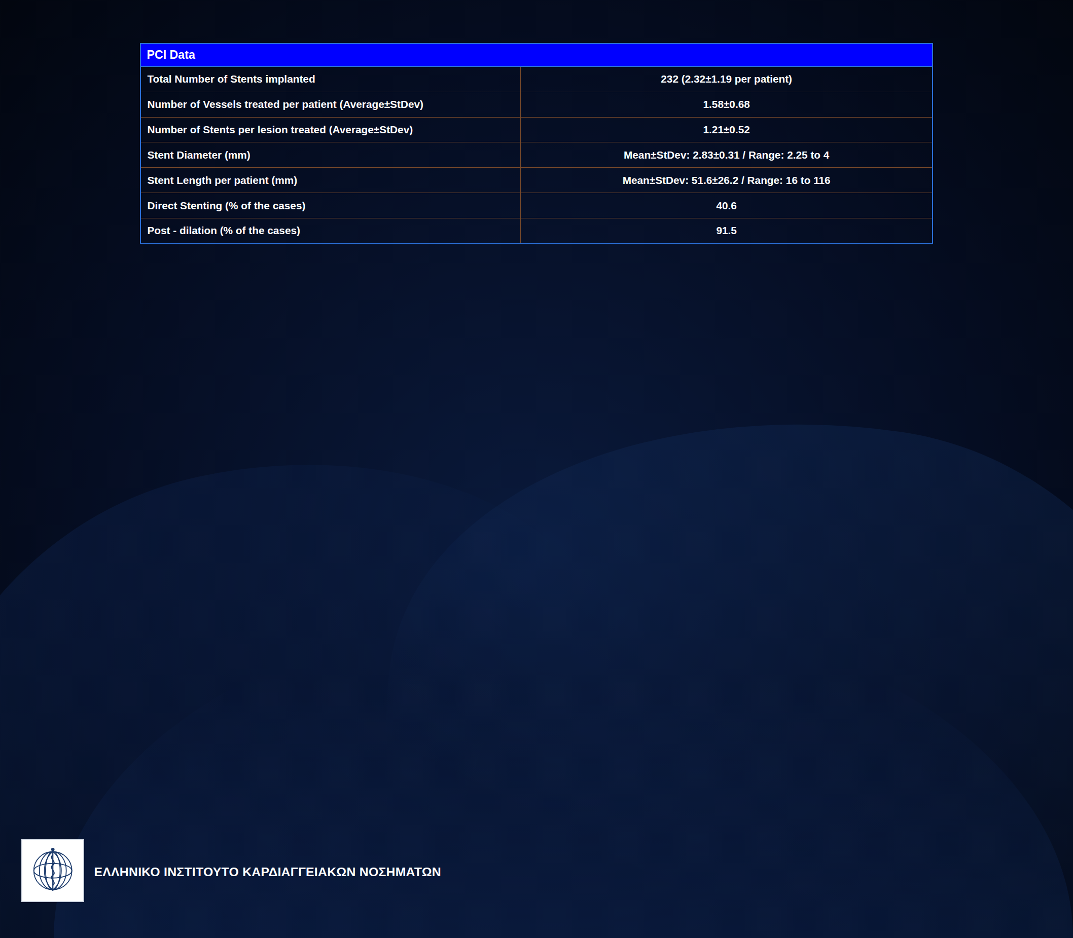PCI Data
| Total Number of Stents implanted | 232 (2.32±1.19 per patient) |
| Number of Vessels treated per patient (Average±StDev) | 1.58±0.68 |
| Number of Stents per lesion treated (Average±StDev) | 1.21±0.52 |
| Stent Diameter (mm) | Mean±StDev: 2.83±0.31 / Range: 2.25 to 4 |
| Stent Length per patient (mm) | Mean±StDev: 51.6±26.2 / Range: 16 to 116 |
| Direct Stenting (% of the cases) | 40.6 |
| Post - dilation (% of the cases) | 91.5 |
ΕΛΛΗΝΙΚΟ ΙΝΣΤΙΤΟΥΤΟ ΚΑΡΔΙΑΓΓΕΙΑΚΩΝ ΝΟΣΗΜΑΤΩΝ